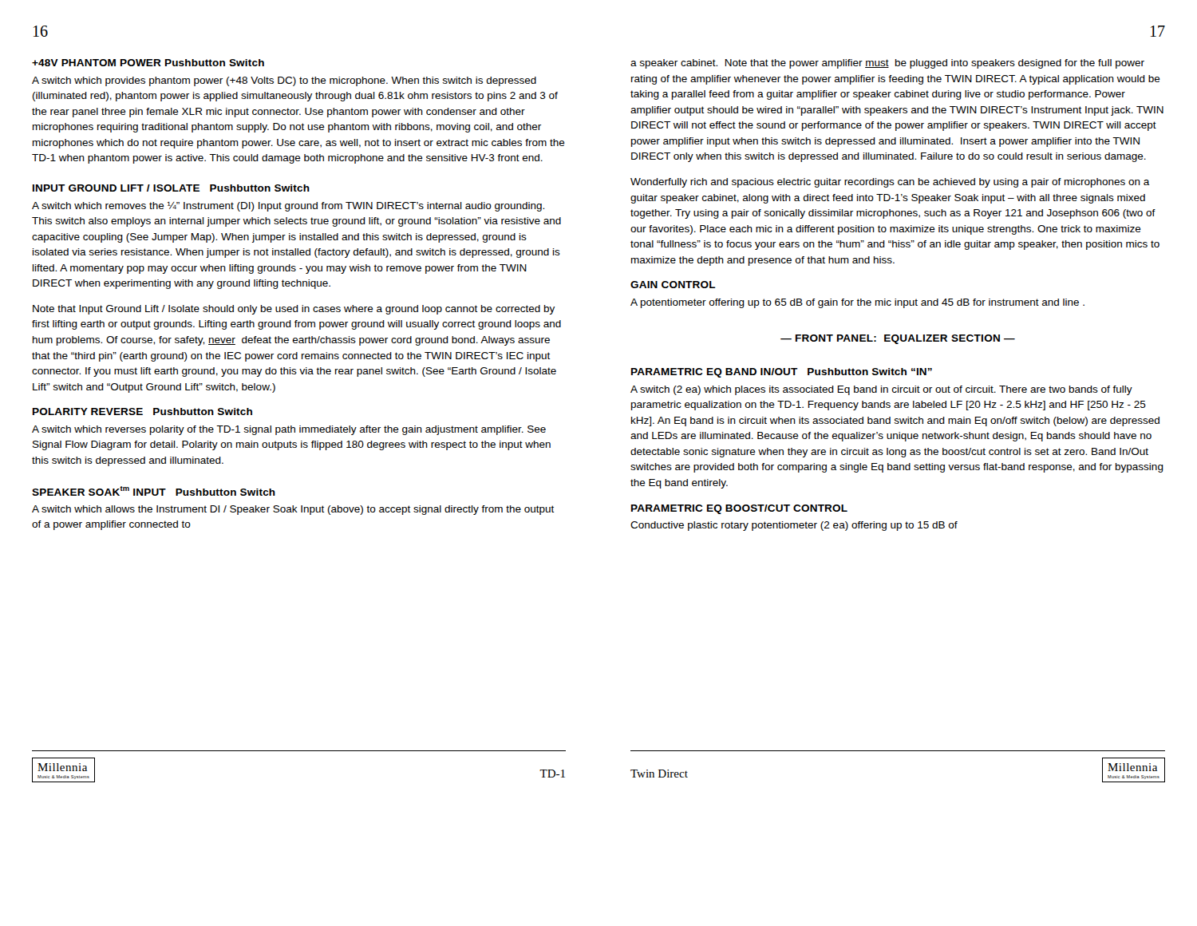16
+48V PHANTOM POWER Pushbutton Switch
A switch which provides phantom power (+48 Volts DC) to the microphone. When this switch is depressed (illuminated red), phantom power is applied simultaneously through dual 6.81k ohm resistors to pins 2 and 3 of the rear panel three pin female XLR mic input connector. Use phantom power with condenser and other microphones requiring traditional phantom supply. Do not use phantom with ribbons, moving coil, and other microphones which do not require phantom power. Use care, as well, not to insert or extract mic cables from the TD-1 when phantom power is active. This could damage both microphone and the sensitive HV-3 front end.
INPUT GROUND LIFT / ISOLATE Pushbutton Switch
A switch which removes the ¼” Instrument (DI) Input ground from TWIN DIRECT’s internal audio grounding. This switch also employs an internal jumper which selects true ground lift, or ground “isolation” via resistive and capacitive coupling (See Jumper Map). When jumper is installed and this switch is depressed, ground is isolated via series resistance. When jumper is not installed (factory default), and switch is depressed, ground is lifted. A momentary pop may occur when lifting grounds - you may wish to remove power from the TWIN DIRECT when experimenting with any ground lifting technique.
Note that Input Ground Lift / Isolate should only be used in cases where a ground loop cannot be corrected by first lifting earth or output grounds. Lifting earth ground from power ground will usually correct ground loops and hum problems. Of course, for safety, never defeat the earth/chassis power cord ground bond. Always assure that the “third pin” (earth ground) on the IEC power cord remains connected to the TWIN DIRECT’s IEC input connector. If you must lift earth ground, you may do this via the rear panel switch. (See “Earth Ground / Isolate Lift” switch and “Output Ground Lift” switch, below.)
POLARITY REVERSE Pushbutton Switch
A switch which reverses polarity of the TD-1 signal path immediately after the gain adjustment amplifier. See Signal Flow Diagram for detail. Polarity on main outputs is flipped 180 degrees with respect to the input when this switch is depressed and illuminated.
SPEAKER SOAKtm INPUT Pushbutton Switch
A switch which allows the Instrument DI / Speaker Soak Input (above) to accept signal directly from the output of a power amplifier connected to
Millennia Music & Media Systems
TD-1
17
a speaker cabinet. Note that the power amplifier must be plugged into speakers designed for the full power rating of the amplifier whenever the power amplifier is feeding the TWIN DIRECT. A typical application would be taking a parallel feed from a guitar amplifier or speaker cabinet during live or studio performance. Power amplifier output should be wired in “parallel” with speakers and the TWIN DIRECT’s Instrument Input jack. TWIN DIRECT will not effect the sound or performance of the power amplifier or speakers. TWIN DIRECT will accept power amplifier input when this switch is depressed and illuminated. Insert a power amplifier into the TWIN DIRECT only when this switch is depressed and illuminated. Failure to do so could result in serious damage.
Wonderfully rich and spacious electric guitar recordings can be achieved by using a pair of microphones on a guitar speaker cabinet, along with a direct feed into TD-1’s Speaker Soak input – with all three signals mixed together. Try using a pair of sonically dissimilar microphones, such as a Royer 121 and Josephson 606 (two of our favorites). Place each mic in a different position to maximize its unique strengths. One trick to maximize tonal “fullness” is to focus your ears on the “hum” and “hiss” of an idle guitar amp speaker, then position mics to maximize the depth and presence of that hum and hiss.
GAIN CONTROL
A potentiometer offering up to 65 dB of gain for the mic input and 45 dB for instrument and line .
— FRONT PANEL: EQUALIZER SECTION —
PARAMETRIC EQ BAND IN/OUT Pushbutton Switch “IN”
A switch (2 ea) which places its associated Eq band in circuit or out of circuit. There are two bands of fully parametric equalization on the TD-1. Frequency bands are labeled LF [20 Hz - 2.5 kHz] and HF [250 Hz - 25 kHz]. An Eq band is in circuit when its associated band switch and main Eq on/off switch (below) are depressed and LEDs are illuminated. Because of the equalizer’s unique network-shunt design, Eq bands should have no detectable sonic signature when they are in circuit as long as the boost/cut control is set at zero. Band In/Out switches are provided both for comparing a single Eq band setting versus flat-band response, and for bypassing the Eq band entirely.
PARAMETRIC EQ BOOST/CUT CONTROL
Conductive plastic rotary potentiometer (2 ea) offering up to 15 dB of
Twin Direct
Millennia Music & Media Systems